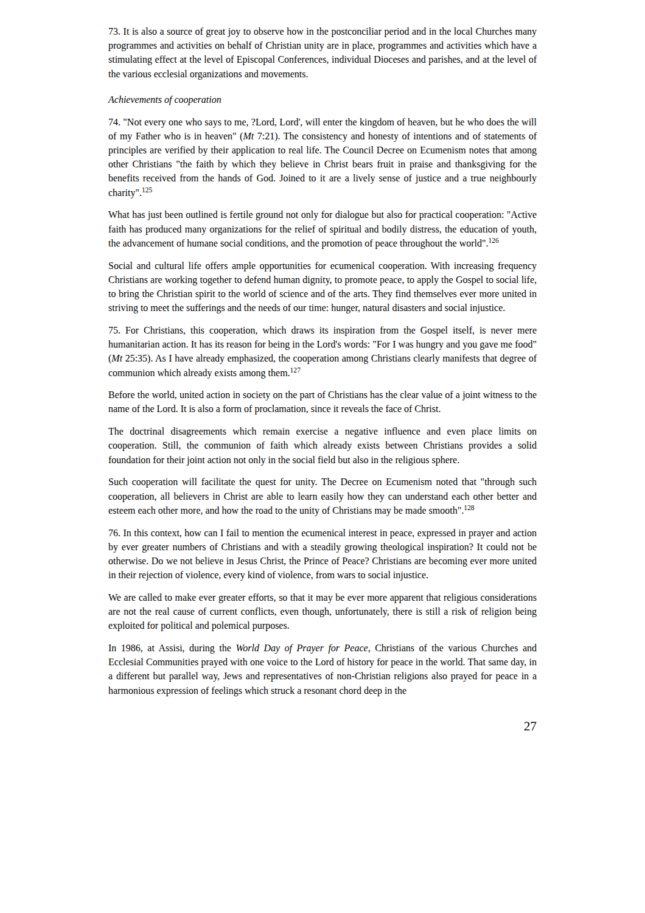73. It is also a source of great joy to observe how in the postconciliar period and in the local Churches many programmes and activities on behalf of Christian unity are in place, programmes and activities which have a stimulating effect at the level of Episcopal Conferences, individual Dioceses and parishes, and at the level of the various ecclesial organizations and movements.
Achievements of cooperation
74. "Not every one who says to me, ?Lord, Lord', will enter the kingdom of heaven, but he who does the will of my Father who is in heaven" (Mt 7:21). The consistency and honesty of intentions and of statements of principles are verified by their application to real life. The Council Decree on Ecumenism notes that among other Christians "the faith by which they believe in Christ bears fruit in praise and thanksgiving for the benefits received from the hands of God. Joined to it are a lively sense of justice and a true neighbourly charity".125
What has just been outlined is fertile ground not only for dialogue but also for practical cooperation: "Active faith has produced many organizations for the relief of spiritual and bodily distress, the education of youth, the advancement of humane social conditions, and the promotion of peace throughout the world".126
Social and cultural life offers ample opportunities for ecumenical cooperation. With increasing frequency Christians are working together to defend human dignity, to promote peace, to apply the Gospel to social life, to bring the Christian spirit to the world of science and of the arts. They find themselves ever more united in striving to meet the sufferings and the needs of our time: hunger, natural disasters and social injustice.
75. For Christians, this cooperation, which draws its inspiration from the Gospel itself, is never mere humanitarian action. It has its reason for being in the Lord's words: "For I was hungry and you gave me food" (Mt 25:35). As I have already emphasized, the cooperation among Christians clearly manifests that degree of communion which already exists among them.127
Before the world, united action in society on the part of Christians has the clear value of a joint witness to the name of the Lord. It is also a form of proclamation, since it reveals the face of Christ.
The doctrinal disagreements which remain exercise a negative influence and even place limits on cooperation. Still, the communion of faith which already exists between Christians provides a solid foundation for their joint action not only in the social field but also in the religious sphere.
Such cooperation will facilitate the quest for unity. The Decree on Ecumenism noted that "through such cooperation, all believers in Christ are able to learn easily how they can understand each other better and esteem each other more, and how the road to the unity of Christians may be made smooth".128
76. In this context, how can I fail to mention the ecumenical interest in peace, expressed in prayer and action by ever greater numbers of Christians and with a steadily growing theological inspiration? It could not be otherwise. Do we not believe in Jesus Christ, the Prince of Peace? Christians are becoming ever more united in their rejection of violence, every kind of violence, from wars to social injustice.
We are called to make ever greater efforts, so that it may be ever more apparent that religious considerations are not the real cause of current conflicts, even though, unfortunately, there is still a risk of religion being exploited for political and polemical purposes.
In 1986, at Assisi, during the World Day of Prayer for Peace, Christians of the various Churches and Ecclesial Communities prayed with one voice to the Lord of history for peace in the world. That same day, in a different but parallel way, Jews and representatives of non-Christian religions also prayed for peace in a harmonious expression of feelings which struck a resonant chord deep in the
27